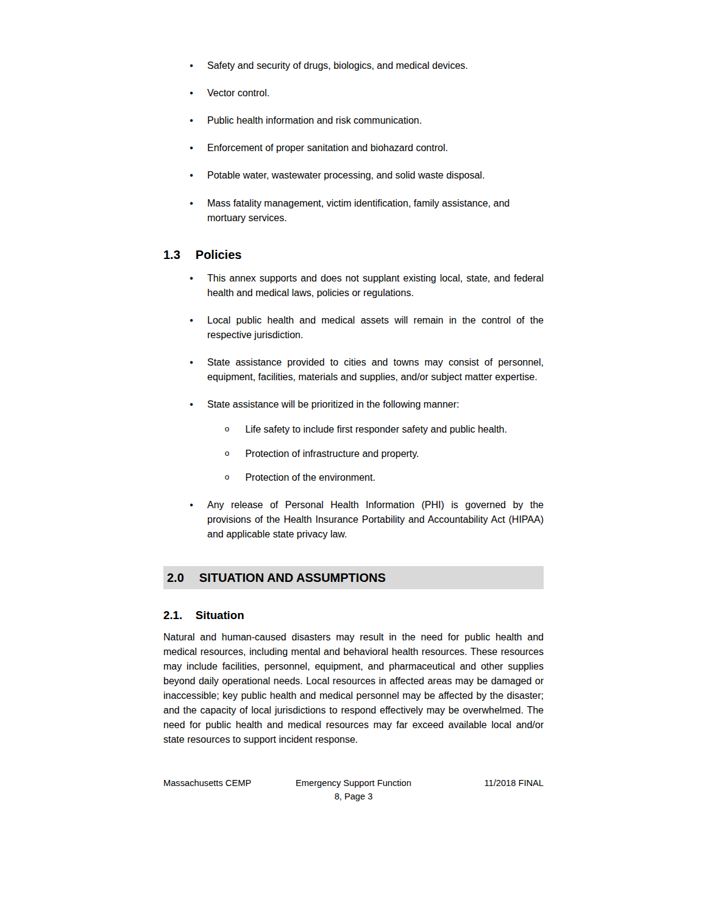Safety and security of drugs, biologics, and medical devices.
Vector control.
Public health information and risk communication.
Enforcement of proper sanitation and biohazard control.
Potable water, wastewater processing, and solid waste disposal.
Mass fatality management, victim identification, family assistance, and mortuary services.
1.3 Policies
This annex supports and does not supplant existing local, state, and federal health and medical laws, policies or regulations.
Local public health and medical assets will remain in the control of the respective jurisdiction.
State assistance provided to cities and towns may consist of personnel, equipment, facilities, materials and supplies, and/or subject matter expertise.
State assistance will be prioritized in the following manner:
Life safety to include first responder safety and public health.
Protection of infrastructure and property.
Protection of the environment.
Any release of Personal Health Information (PHI) is governed by the provisions of the Health Insurance Portability and Accountability Act (HIPAA) and applicable state privacy law.
2.0 SITUATION AND ASSUMPTIONS
2.1. Situation
Natural and human-caused disasters may result in the need for public health and medical resources, including mental and behavioral health resources. These resources may include facilities, personnel, equipment, and pharmaceutical and other supplies beyond daily operational needs. Local resources in affected areas may be damaged or inaccessible; key public health and medical personnel may be affected by the disaster; and the capacity of local jurisdictions to respond effectively may be overwhelmed. The need for public health and medical resources may far exceed available local and/or state resources to support incident response.
Massachusetts CEMP
Emergency Support Function 8, Page 3
11/2018 FINAL